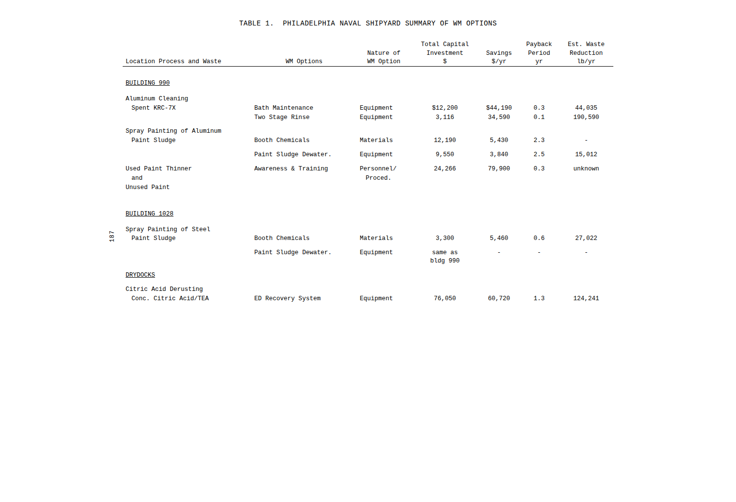187
TABLE 1. PHILADELPHIA NAVAL SHIPYARD SUMMARY OF WM OPTIONS
| | | | Total Capital | | Payback | Est. Waste |
| --- | --- | --- | --- | --- | --- | --- |
| | | Nature of | Investment | Savings | Period | Reduction |
| Location Process and Waste | WM Options | WM Option | $ | $/yr | yr | lb/yr |
| BUILDING 990 | | | | | | |
| Aluminum Cleaning | | | | | | |
| Spent KRC-7X | Bath Maintenance | Equipment | $12,200 | $44,190 | 0.3 | 44,035 |
| | Two Stage Rinse | Equipment | 3,116 | 34,590 | 0.1 | 190,590 |
| Spray Painting of Aluminum | | | | | | |
| Paint Sludge | Booth Chemicals | Materials | 12,190 | 5,430 | 2.3 | - |
| | Paint Sludge Dewater. | Equipment | 9,550 | 3,840 | 2.5 | 15,012 |
| Used Paint Thinner | Awareness & Training | Personnel/ | 24,266 | 79,900 | 0.3 | unknown |
| and | | Proced. | | | | |
| Unused Paint | | | | | | |
| BUILDING 1028 | | | | | | |
| Spray Painting of Steel | | | | | | |
| Paint Sludge | Booth Chemicals | Materials | 3,300 | 5,460 | 0.6 | 27,022 |
| | Paint Sludge Dewater. | Equipment | same as bldg 990 | - | - | - |
| DRYDOCKS | | | | | | |
| Citric Acid Derusting | | | | | | |
| Conc. Citric Acid/TEA | ED Recovery System | Equipment | 76,050 | 60,720 | 1.3 | 124,241 |